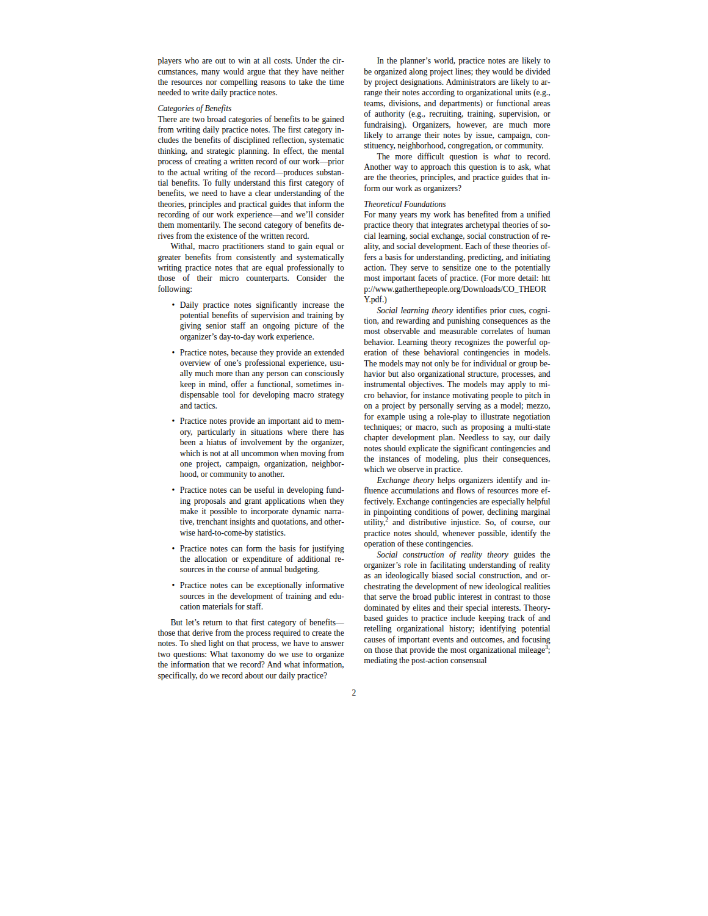players who are out to win at all costs. Under the circumstances, many would argue that they have neither the resources nor compelling reasons to take the time needed to write daily practice notes.
Categories of Benefits
There are two broad categories of benefits to be gained from writing daily practice notes. The first category includes the benefits of disciplined reflection, systematic thinking, and strategic planning. In effect, the mental process of creating a written record of our work—prior to the actual writing of the record—produces substantial benefits. To fully understand this first category of benefits, we need to have a clear understanding of the theories, principles and practical guides that inform the recording of our work experience—and we’ll consider them momentarily. The second category of benefits derives from the existence of the written record.
Withal, macro practitioners stand to gain equal or greater benefits from consistently and systematically writing practice notes that are equal professionally to those of their micro counterparts. Consider the following:
Daily practice notes significantly increase the potential benefits of supervision and training by giving senior staff an ongoing picture of the organizer’s day-to-day work experience.
Practice notes, because they provide an extended overview of one’s professional experience, usually much more than any person can consciously keep in mind, offer a functional, sometimes indispensable tool for developing macro strategy and tactics.
Practice notes provide an important aid to memory, particularly in situations where there has been a hiatus of involvement by the organizer, which is not at all uncommon when moving from one project, campaign, organization, neighborhood, or community to another.
Practice notes can be useful in developing funding proposals and grant applications when they make it possible to incorporate dynamic narrative, trenchant insights and quotations, and otherwise hard-to-come-by statistics.
Practice notes can form the basis for justifying the allocation or expenditure of additional resources in the course of annual budgeting.
Practice notes can be exceptionally informative sources in the development of training and education materials for staff.
But let’s return to that first category of benefits—those that derive from the process required to create the notes. To shed light on that process, we have to answer two questions: What taxonomy do we use to organize the information that we record? And what information, specifically, do we record about our daily practice?
In the planner’s world, practice notes are likely to be organized along project lines; they would be divided by project designations. Administrators are likely to arrange their notes according to organizational units (e.g., teams, divisions, and departments) or functional areas of authority (e.g., recruiting, training, supervision, or fundraising). Organizers, however, are much more likely to arrange their notes by issue, campaign, constituency, neighborhood, congregation, or community.
The more difficult question is what to record. Another way to approach this question is to ask, what are the theories, principles, and practice guides that inform our work as organizers?
Theoretical Foundations
For many years my work has benefited from a unified practice theory that integrates archetypal theories of social learning, social exchange, social construction of reality, and social development. Each of these theories offers a basis for understanding, predicting, and initiating action. They serve to sensitize one to the potentially most important facets of practice. (For more detail: http://www.gatherthepeople.org/Downloads/CO_THEORY.pdf.)
Social learning theory identifies prior cues, cognition, and rewarding and punishing consequences as the most observable and measurable correlates of human behavior. Learning theory recognizes the powerful operation of these behavioral contingencies in models. The models may not only be for individual or group behavior but also organizational structure, processes, and instrumental objectives. The models may apply to micro behavior, for instance motivating people to pitch in on a project by personally serving as a model; mezzo, for example using a role-play to illustrate negotiation techniques; or macro, such as proposing a multi-state chapter development plan. Needless to say, our daily notes should explicate the significant contingencies and the instances of modeling, plus their consequences, which we observe in practice.
Exchange theory helps organizers identify and influence accumulations and flows of resources more effectively. Exchange contingencies are especially helpful in pinpointing conditions of power, declining marginal utility,2 and distributive injustice. So, of course, our practice notes should, whenever possible, identify the operation of these contingencies.
Social construction of reality theory guides the organizer’s role in facilitating understanding of reality as an ideologically biased social construction, and orchestrating the development of new ideological realities that serve the broad public interest in contrast to those dominated by elites and their special interests. Theory-based guides to practice include keeping track of and retelling organizational history; identifying potential causes of important events and outcomes, and focusing on those that provide the most organizational mileage3; mediating the post-action consensual
2